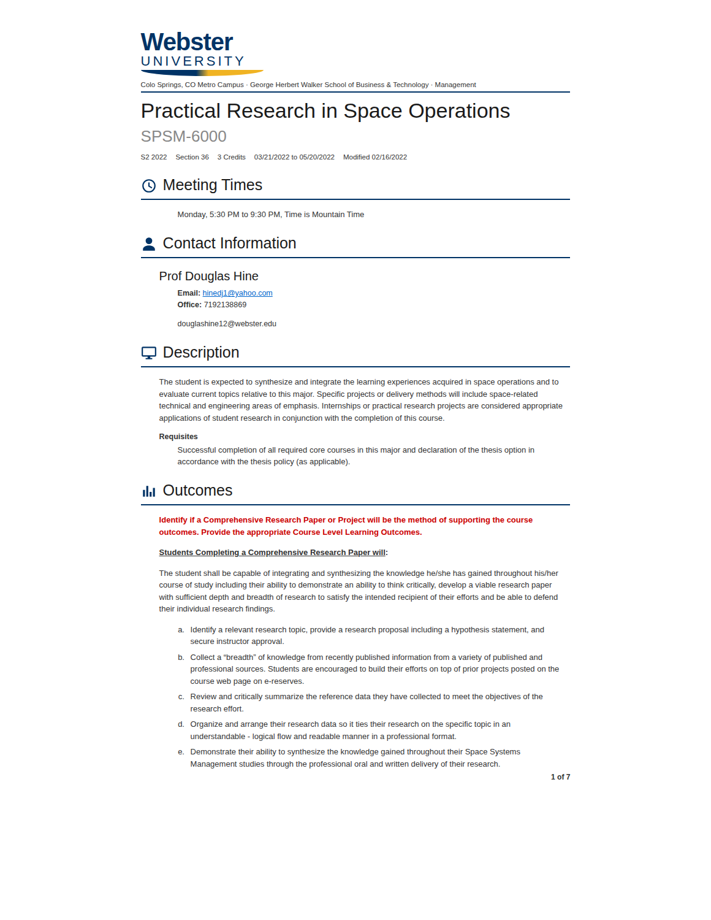Webster
UNIVERSITY
Colo Springs, CO Metro Campus · George Herbert Walker School of Business & Technology · Management
Practical Research in Space Operations
SPSM-6000
S2 2022 Section 363 Credits 03/21/2022 to 05/20/2022 Modified 02/16/2022
Meeting Times
Monday, 5:30 PM to 9:30 PM, Time is Mountain Time
Contact Information
Prof Douglas Hine
Email: hinedj1@yahoo.com
Office: 7192138869
douglashine12@webster.edu
Description
The student is expected to synthesize and integrate the learning experiences acquired in space operations and to evaluate current topics relative to this major. Specific projects or delivery methods will include space-related technical and engineering areas of emphasis. Internships or practical research projects are considered appropriate applications of student research in conjunction with the completion of this course.
Requisites
Successful completion of all required core courses in this major and declaration of the thesis option in accordance with the thesis policy (as applicable).
Outcomes
Identify if a Comprehensive Research Paper or Project will be the method of supporting the course outcomes. Provide the appropriate Course Level Learning Outcomes.
Students Completing a Comprehensive Research Paper will:
The student shall be capable of integrating and synthesizing the knowledge he/she has gained throughout his/her course of study including their ability to demonstrate an ability to think critically, develop a viable research paper with sufficient depth and breadth of research to satisfy the intended recipient of their efforts and be able to defend their individual research findings.
Identify a relevant research topic, provide a research proposal including a hypothesis statement, and secure instructor approval.
Collect a “breadth” of knowledge from recently published information from a variety of published and professional sources. Students are encouraged to build their efforts on top of prior projects posted on the course web page on e-reserves.
Review and critically summarize the reference data they have collected to meet the objectives of the research effort.
Organize and arrange their research data so it ties their research on the specific topic in an understandable - logical flow and readable manner in a professional format.
Demonstrate their ability to synthesize the knowledge gained throughout their Space Systems Management studies through the professional oral and written delivery of their research.
1 of 7